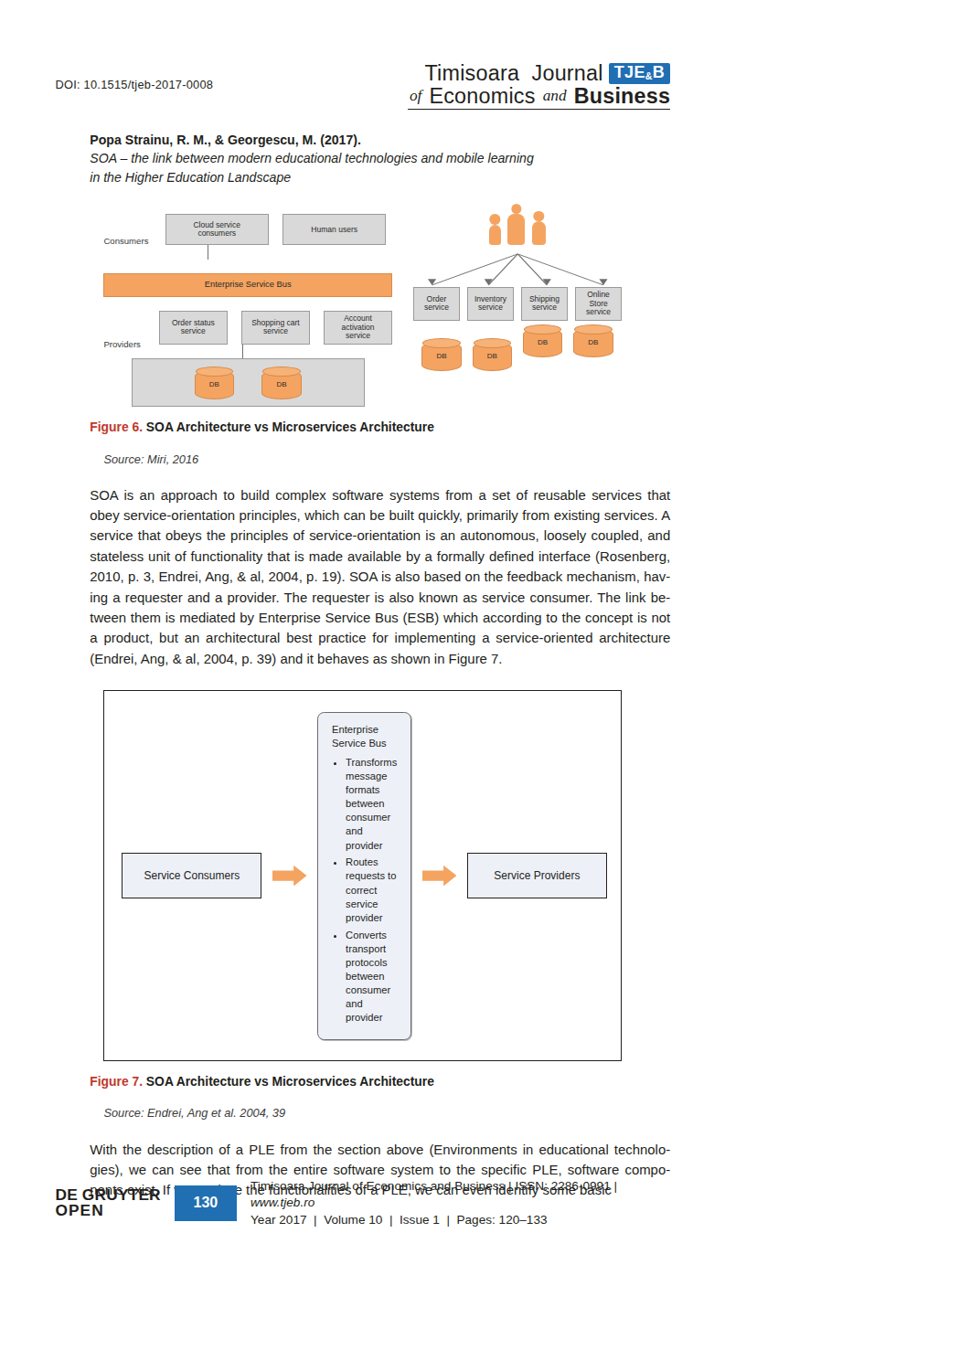DOI: 10.1515/tjeb-2017-0008
Timisoara Journal TJE&B
of Economics and Business
Popa Strainu, R. M., & Georgescu, M. (2017).
SOA – the link between modern educational technologies and mobile learning
in the Higher Education Landscape
Consumers
Cloud service
consumers
Human users
Enterprise Service Bus
Providers
Order status
service
Shopping cart
service
Account
activation
service
DB
DB
Order
service
Inventory
service
Shipping
service
Online Store
service
DB
DB
DB
DB
Figure 6. SOA Architecture vs Microservices Architecture
Source: Miri, 2016
SOA is an approach to build complex software systems from a set of reusable services that obey service-orientation principles, which can be built quickly, primarily from existing services. A service that obeys the principles of service-orientation is an autonomous, loosely coupled, and stateless unit of functionality that is made available by a formally defined interface (Rosenberg, 2010, p. 3, Endrei, Ang, & al, 2004, p. 19). SOA is also based on the feedback mechanism, having a requester and a provider. The requester is also known as service consumer. The link between them is mediated by Enterprise Service Bus (ESB) which according to the concept is not a product, but an architectural best practice for implementing a service-oriented architecture (Endrei, Ang, & al, 2004, p. 39) and it behaves as shown in Figure 7.
Service Consumers
Enterprise Service Bus
Transforms message formats between consumer and provider
Routes requests to correct service provider
Converts transport protocols between consumer and provider
Service Providers
Figure 7. SOA Architecture vs Microservices Architecture
Source: Endrei, Ang et al. 2004, 39
With the description of a PLE from the section above (Environments in educational technologies), we can see that from the entire software system to the specific PLE, software components exist. If we analyze the functionalities of a PLE, we can even identify some basic
DE GRUYTER
OPEN
130
Timisoara Journal of Economics and Business | ISSN: 2286-0991 | www.tjeb.ro
Year 2017 | Volume 10 | Issue 1 | Pages: 120–133